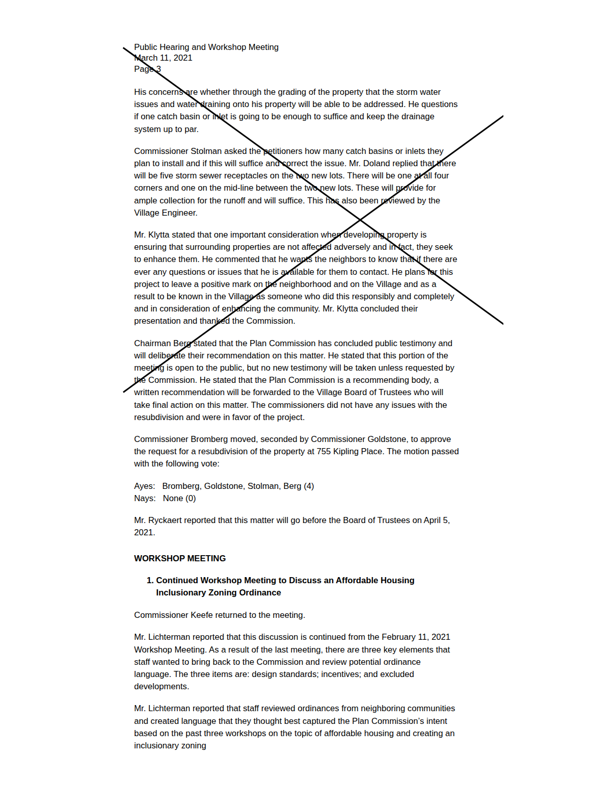Public Hearing and Workshop Meeting
March 11, 2021
Page 3
His concerns are whether through the grading of the property that the storm water issues and water draining onto his property will be able to be addressed. He questions if one catch basin or inlet is going to be enough to suffice and keep the drainage system up to par.
Commissioner Stolman asked the petitioners how many catch basins or inlets they plan to install and if this will suffice and correct the issue. Mr. Doland replied that there will be five storm sewer receptacles on the two new lots. There will be one at all four corners and one on the mid-line between the two new lots. These will provide for ample collection for the runoff and will suffice. This has also been reviewed by the Village Engineer.
Mr. Klytta stated that one important consideration when developing property is ensuring that surrounding properties are not affected adversely and in fact, they seek to enhance them. He commented that he wants the neighbors to know that if there are ever any questions or issues that he is available for them to contact. He plans for this project to leave a positive mark on the neighborhood and on the Village and as a result to be known in the Village as someone who did this responsibly and completely and in consideration of enhancing the community. Mr. Klytta concluded their presentation and thanked the Commission.
Chairman Berg stated that the Plan Commission has concluded public testimony and will deliberate their recommendation on this matter. He stated that this portion of the meeting is open to the public, but no new testimony will be taken unless requested by the Commission. He stated that the Plan Commission is a recommending body, a written recommendation will be forwarded to the Village Board of Trustees who will take final action on this matter. The commissioners did not have any issues with the resubdivision and were in favor of the project.
Commissioner Bromberg moved, seconded by Commissioner Goldstone, to approve the request for a resubdivision of the property at 755 Kipling Place. The motion passed with the following vote:
Ayes: Bromberg, Goldstone, Stolman, Berg (4)
Nays: None (0)
Mr. Ryckaert reported that this matter will go before the Board of Trustees on April 5, 2021.
WORKSHOP MEETING
Continued Workshop Meeting to Discuss an Affordable Housing Inclusionary Zoning Ordinance
Commissioner Keefe returned to the meeting.
Mr. Lichterman reported that this discussion is continued from the February 11, 2021 Workshop Meeting. As a result of the last meeting, there are three key elements that staff wanted to bring back to the Commission and review potential ordinance language. The three items are: design standards; incentives; and excluded developments.
Mr. Lichterman reported that staff reviewed ordinances from neighboring communities and created language that they thought best captured the Plan Commission’s intent based on the past three workshops on the topic of affordable housing and creating an inclusionary zoning